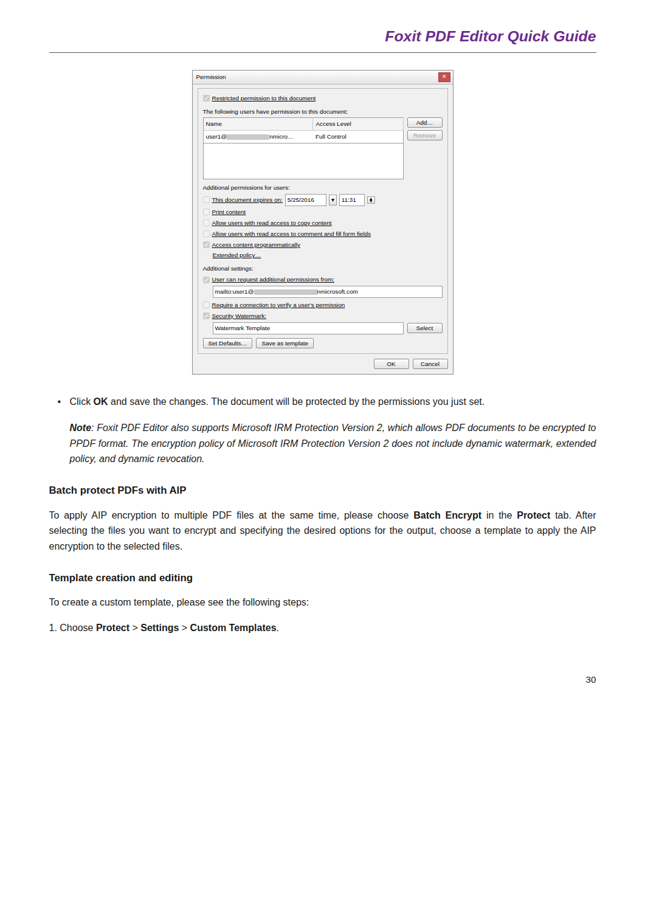Foxit PDF Editor Quick Guide
Permission ✕
Restricted permission to this document
The following users have permission to this document:
| Name | Access Level |
| --- | --- |
| user1@ nmicro… | Full Control |
Add… Remove
Additional permissions for users:
This document expires on: 5/25/2016▾ 11:31▲▼
Print content
Allow users with read access to copy content
Allow users with read access to comment and fill form fields
Access content programmatically
Extended policy…
Additional settings:
User can request additional permissions from:
mailto:user1@ nmicrosoft.com
Require a connection to verify a user's permission
Security Watermark:
Watermark Template Select
Set Defaults… Save as template
OK Cancel
Click OK and save the changes. The document will be protected by the permissions you just set.
Note: Foxit PDF Editor also supports Microsoft IRM Protection Version 2, which allows PDF documents to be encrypted to PPDF format. The encryption policy of Microsoft IRM Protection Version 2 does not include dynamic watermark, extended policy, and dynamic revocation.
Batch protect PDFs with AIP
To apply AIP encryption to multiple PDF files at the same time, please choose Batch Encrypt in the Protect tab. After selecting the files you want to encrypt and specifying the desired options for the output, choose a template to apply the AIP encryption to the selected files.
Template creation and editing
To create a custom template, please see the following steps:
1. Choose Protect > Settings > Custom Templates.
30